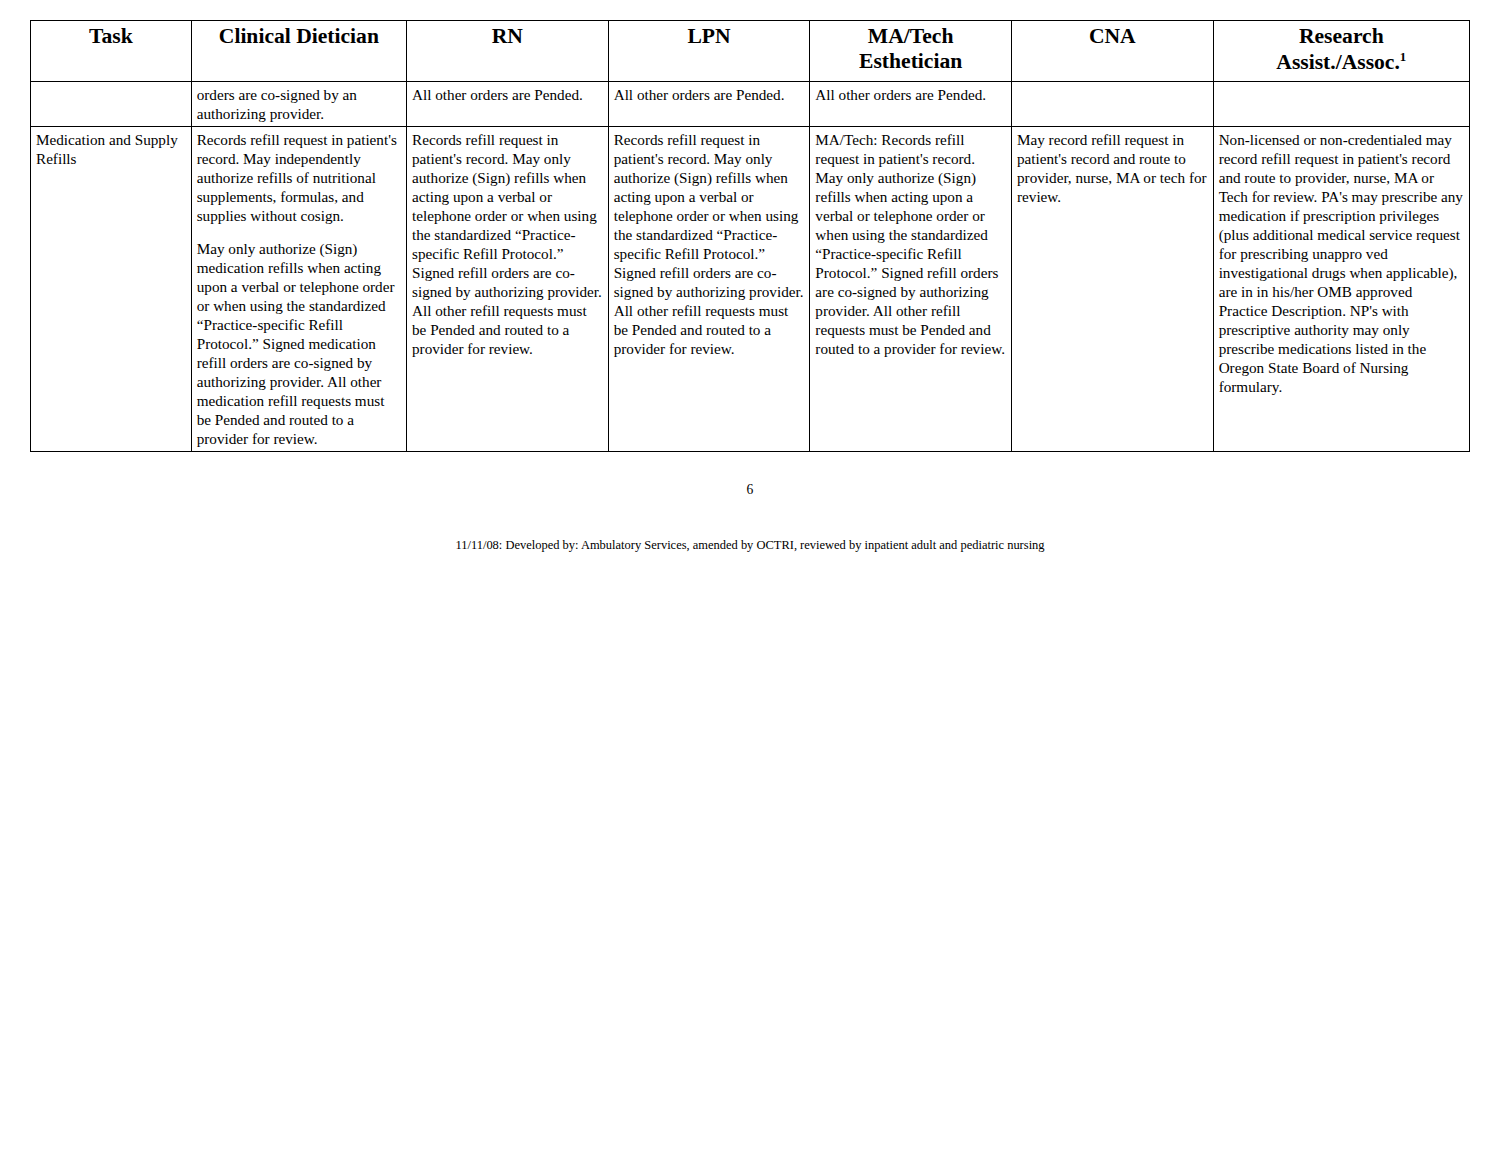| Task | Clinical Dietician | RN | LPN | MA/Tech Esthetician | CNA | Research Assist./Assoc. 1 |
| --- | --- | --- | --- | --- | --- | --- |
| | orders are co-signed by an authorizing provider. | All other orders are Pended. | All other orders are Pended. | All other orders are Pended. | | |
| Medication and Supply Refills | Records refill request in patient's record. May independently authorize refills of nutritional supplements, formulas, and supplies without cosign. May only authorize (Sign) medication refills when acting upon a verbal or telephone order or when using the standardized “Practice-specific Refill Protocol.” Signed medication refill orders are co-signed by authorizing provider. All other medication refill requests must be Pended and routed to a provider for review. | Records refill request in patient's record. May only authorize (Sign) refills when acting upon a verbal or telephone order or when using the standardized “Practice-specific Refill Protocol.” Signed refill orders are co-signed by authorizing provider. All other refill requests must be Pended and routed to a provider for review. | Records refill request in patient's record. May only authorize (Sign) refills when acting upon a verbal or telephone order or when using the standardized “Practice-specific Refill Protocol.” Signed refill orders are co-signed by authorizing provider. All other refill requests must be Pended and routed to a provider for review. | MA/Tech: Records refill request in patient's record. May only authorize (Sign) refills when acting upon a verbal or telephone order or when using the standardized “Practice-specific Refill Protocol.” Signed refill orders are co-signed by authorizing provider. All other refill requests must be Pended and routed to a provider for review. | May record refill request in patient's record and route to provider, nurse, MA or tech for review. | Non-licensed or non-credentialed may record refill request in patient's record and route to provider, nurse, MA or Tech for review. PA's may prescribe any medication if prescription privileges (plus additional medical service request for prescribing unappro ved investigational drugs when applicable), are in in his/her OMB approved Practice Description. NP's with prescriptive authority may only prescribe medications listed in the Oregon State Board of Nursing formulary. |
6
11/11/08: Developed by: Ambulatory Services, amended by OCTRI, reviewed by inpatient adult and pediatric nursing